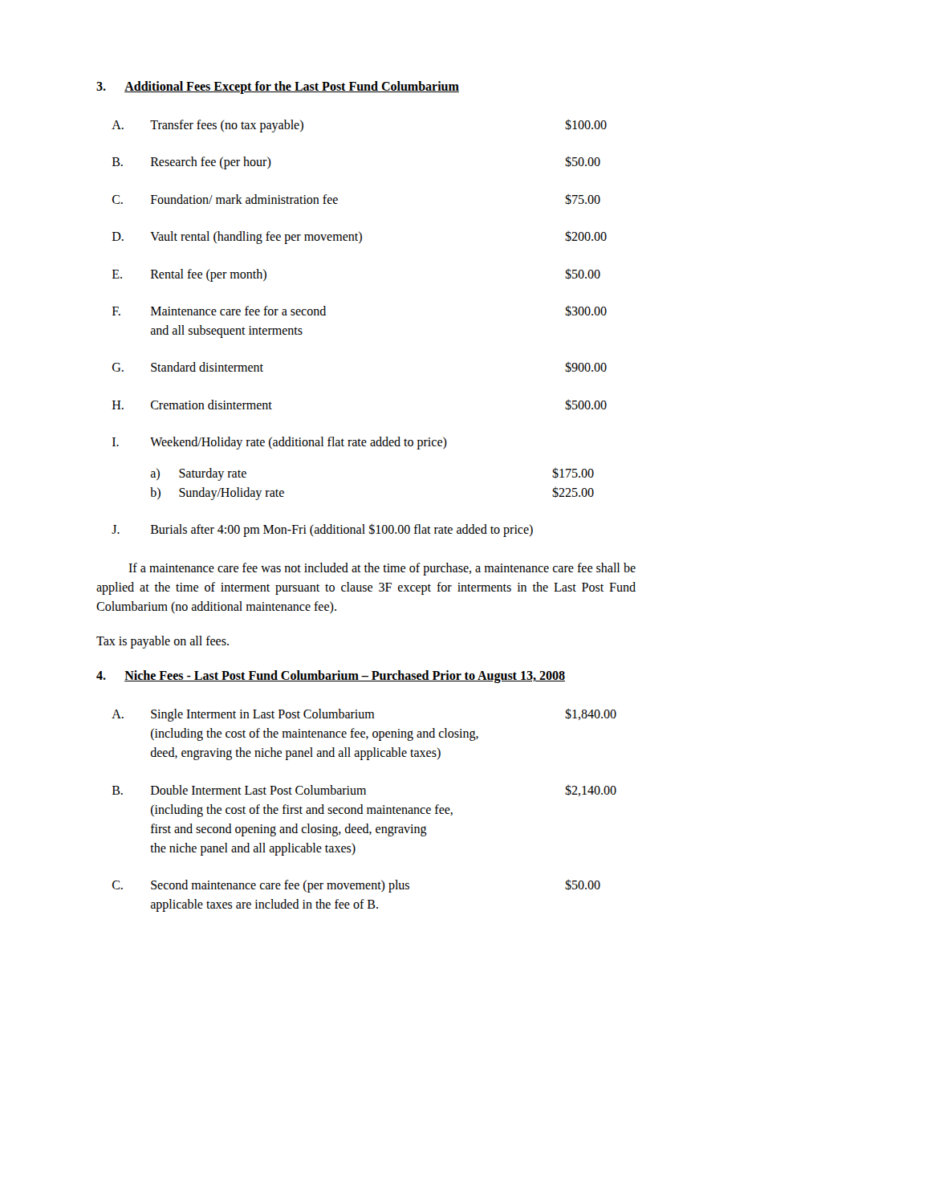3. Additional Fees Except for the Last Post Fund Columbarium
A. Transfer fees (no tax payable) $100.00
B. Research fee (per hour) $50.00
C. Foundation/ mark administration fee $75.00
D. Vault rental (handling fee per movement) $200.00
E. Rental fee (per month) $50.00
F. Maintenance care fee for a second
and all subsequent interments $300.00
G. Standard disinterment $900.00
H. Cremation disinterment $500.00
I. Weekend/Holiday rate (additional flat rate added to price)
a) Saturday rate $175.00
b) Sunday/Holiday rate $225.00
J. Burials after 4:00 pm Mon-Fri (additional $100.00 flat rate added to price)
If a maintenance care fee was not included at the time of purchase, a maintenance care fee shall be applied at the time of interment pursuant to clause 3F except for interments in the Last Post Fund Columbarium (no additional maintenance fee).
Tax is payable on all fees.
4. Niche Fees - Last Post Fund Columbarium – Purchased Prior to August 13, 2008
A. Single Interment in Last Post Columbarium
(including the cost of the maintenance fee, opening and closing,
deed, engraving the niche panel and all applicable taxes) $1,840.00
B. Double Interment Last Post Columbarium
(including the cost of the first and second maintenance fee,
first and second opening and closing, deed, engraving
the niche panel and all applicable taxes) $2,140.00
C. Second maintenance care fee (per movement) plus
applicable taxes are included in the fee of B. $50.00